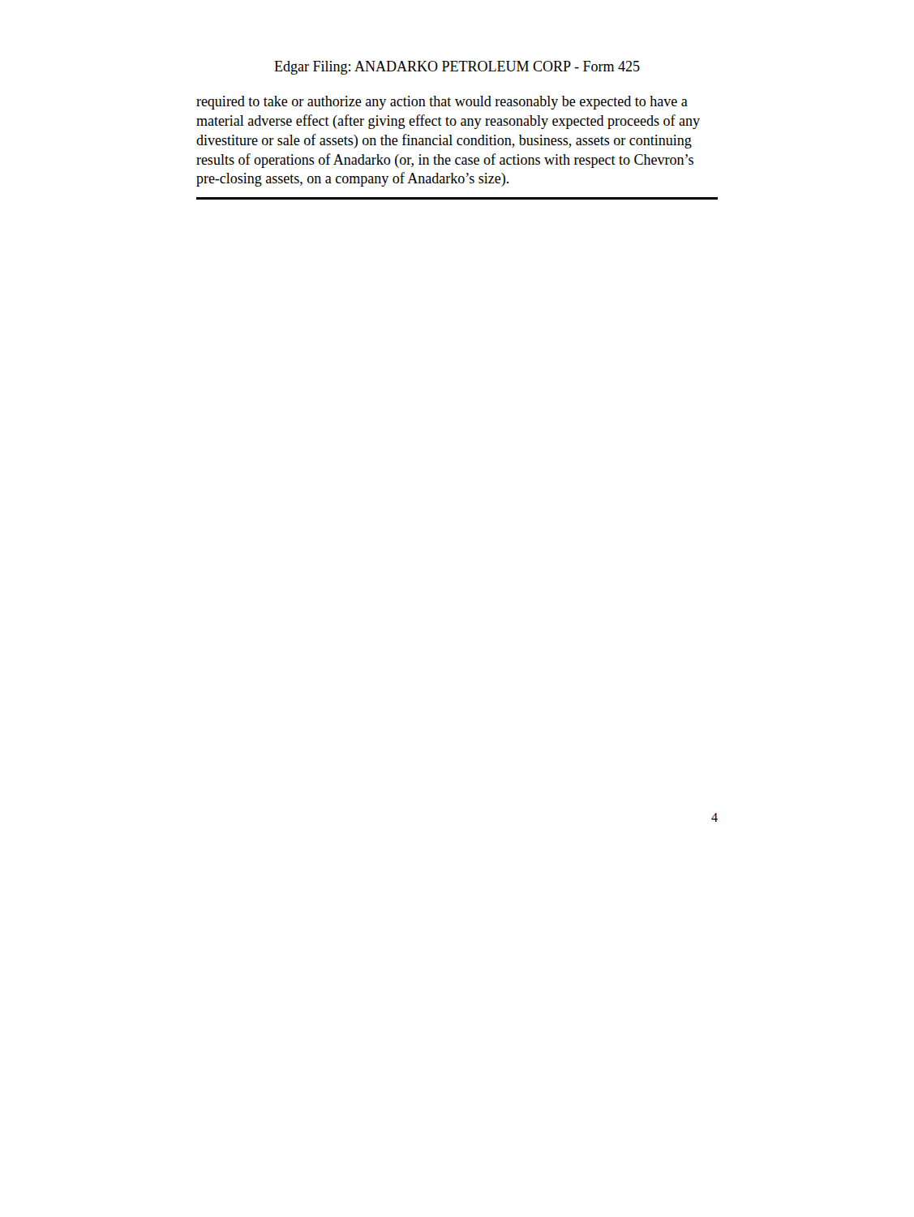Edgar Filing: ANADARKO PETROLEUM CORP - Form 425
required to take or authorize any action that would reasonably be expected to have a material adverse effect (after giving effect to any reasonably expected proceeds of any divestiture or sale of assets) on the financial condition, business, assets or continuing results of operations of Anadarko (or, in the case of actions with respect to Chevron’s pre-closing assets, on a company of Anadarko’s size).
4